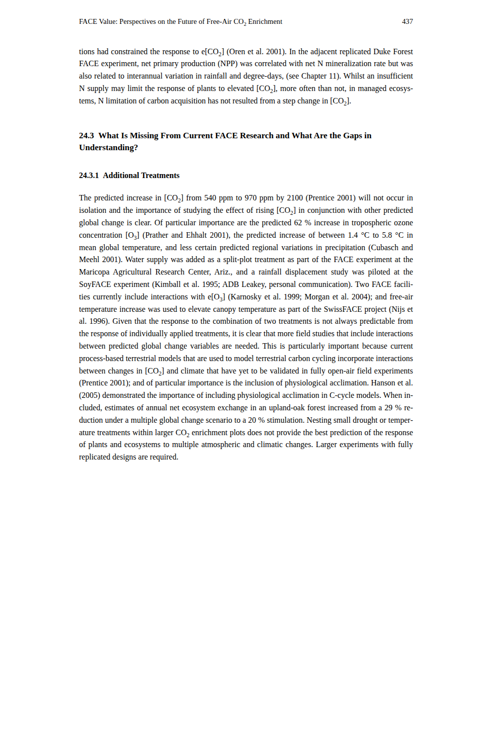FACE Value: Perspectives on the Future of Free-Air CO2 Enrichment 437
tions had constrained the response to e[CO2] (Oren et al. 2001). In the adjacent replicated Duke Forest FACE experiment, net primary production (NPP) was correlated with net N mineralization rate but was also related to interannual variation in rainfall and degree-days, (see Chapter 11). Whilst an insufficient N supply may limit the response of plants to elevated [CO2], more often than not, in managed ecosystems, N limitation of carbon acquisition has not resulted from a step change in [CO2].
24.3 What Is Missing From Current FACE Research and What Are the Gaps in Understanding?
24.3.1 Additional Treatments
The predicted increase in [CO2] from 540 ppm to 970 ppm by 2100 (Prentice 2001) will not occur in isolation and the importance of studying the effect of rising [CO2] in conjunction with other predicted global change is clear. Of particular importance are the predicted 62 % increase in tropospheric ozone concentration [O3] (Prather and Ehhalt 2001), the predicted increase of between 1.4 °C to 5.8 °C in mean global temperature, and less certain predicted regional variations in precipitation (Cubasch and Meehl 2001). Water supply was added as a split-plot treatment as part of the FACE experiment at the Maricopa Agricultural Research Center, Ariz., and a rainfall displacement study was piloted at the SoyFACE experiment (Kimball et al. 1995; ADB Leakey, personal communication). Two FACE facilities currently include interactions with e[O3] (Karnosky et al. 1999; Morgan et al. 2004); and free-air temperature increase was used to elevate canopy temperature as part of the SwissFACE project (Nijs et al. 1996). Given that the response to the combination of two treatments is not always predictable from the response of individually applied treatments, it is clear that more field studies that include interactions between predicted global change variables are needed. This is particularly important because current process-based terrestrial models that are used to model terrestrial carbon cycling incorporate interactions between changes in [CO2] and climate that have yet to be validated in fully open-air field experiments (Prentice 2001); and of particular importance is the inclusion of physiological acclimation. Hanson et al. (2005) demonstrated the importance of including physiological acclimation in C-cycle models. When included, estimates of annual net ecosystem exchange in an upland-oak forest increased from a 29 % reduction under a multiple global change scenario to a 20 % stimulation. Nesting small drought or temperature treatments within larger CO2 enrichment plots does not provide the best prediction of the response of plants and ecosystems to multiple atmospheric and climatic changes. Larger experiments with fully replicated designs are required.